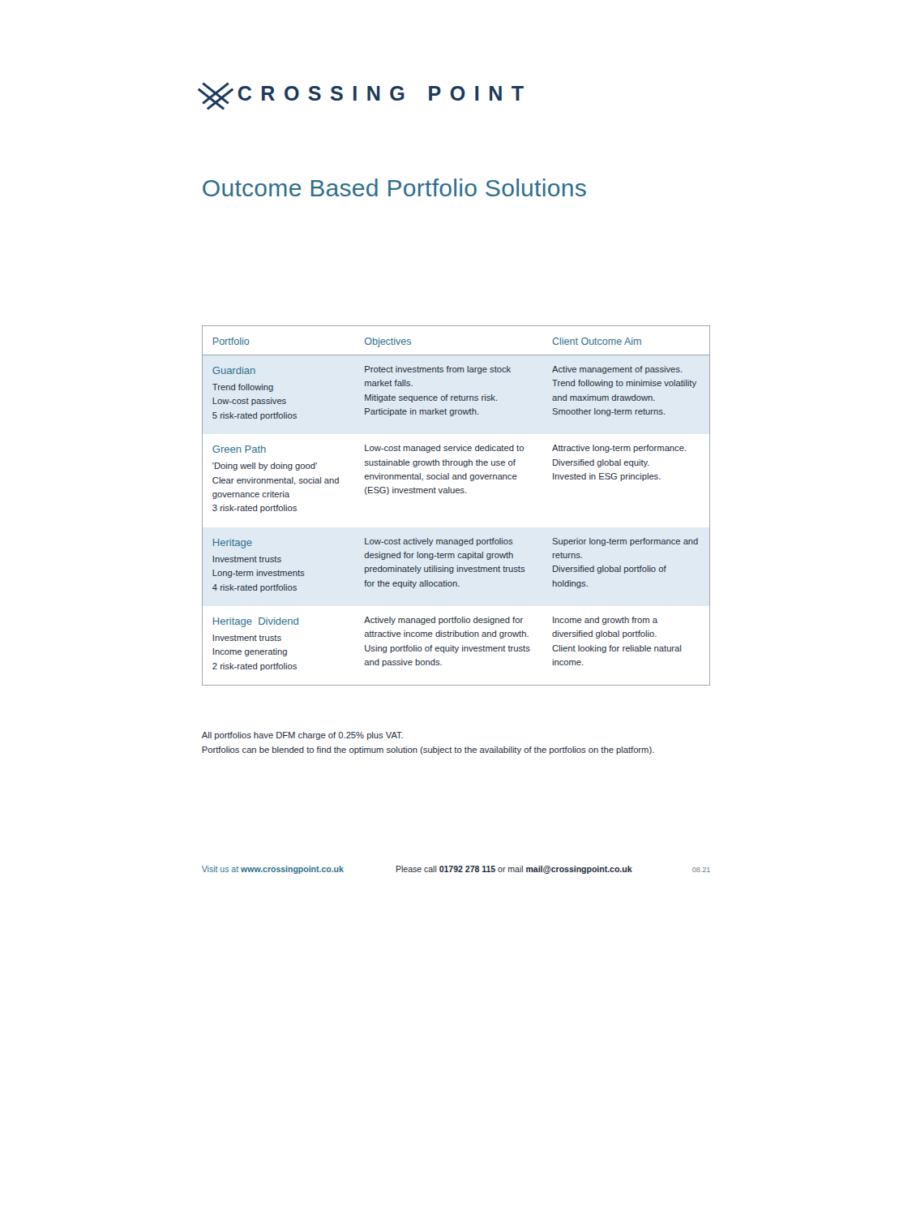CROSSING POINT
Outcome Based Portfolio Solutions
| Portfolio | Objectives | Client Outcome Aim |
| --- | --- | --- |
| Guardian Trend following Low-cost passives 5 risk-rated portfolios | Protect investments from large stock market falls. Mitigate sequence of returns risk. Participate in market growth. | Active management of passives. Trend following to minimise volatility and maximum drawdown. Smoother long-term returns. |
| Green Path 'Doing well by doing good' Clear environmental, social and governance criteria 3 risk-rated portfolios | Low-cost managed service dedicated to sustainable growth through the use of environmental, social and governance (ESG) investment values. | Attractive long-term performance. Diversified global equity. Invested in ESG principles. |
| Heritage Investment trusts Long-term investments 4 risk-rated portfolios | Low-cost actively managed portfolios designed for long-term capital growth predominately utilising investment trusts for the equity allocation. | Superior long-term performance and returns. Diversified global portfolio of holdings. |
| Heritage Dividend Investment trusts Income generating 2 risk-rated portfolios | Actively managed portfolio designed for attractive income distribution and growth. Using portfolio of equity investment trusts and passive bonds. | Income and growth from a diversified global portfolio. Client looking for reliable natural income. |
All portfolios have DFM charge of 0.25% plus VAT.
Portfolios can be blended to find the optimum solution (subject to the availability of the portfolios on the platform).
Visit us at www.crossingpoint.co.uk
Please call 01792 278 115 or mail mail@crossingpoint.co.uk
08.21